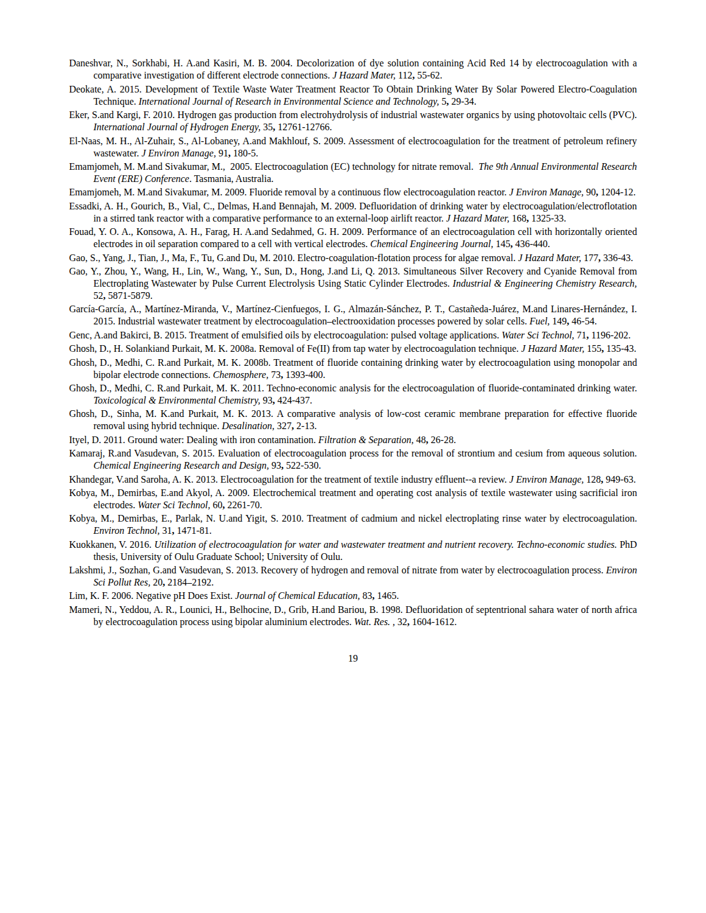Daneshvar, N., Sorkhabi, H. A.and Kasiri, M. B. 2004. Decolorization of dye solution containing Acid Red 14 by electrocoagulation with a comparative investigation of different electrode connections. J Hazard Mater, 112, 55-62.
Deokate, A. 2015. Development of Textile Waste Water Treatment Reactor To Obtain Drinking Water By Solar Powered Electro-Coagulation Technique. International Journal of Research in Environmental Science and Technology, 5, 29-34.
Eker, S.and Kargi, F. 2010. Hydrogen gas production from electrohydrolysis of industrial wastewater organics by using photovoltaic cells (PVC). International Journal of Hydrogen Energy, 35, 12761-12766.
El-Naas, M. H., Al-Zuhair, S., Al-Lobaney, A.and Makhlouf, S. 2009. Assessment of electrocoagulation for the treatment of petroleum refinery wastewater. J Environ Manage, 91, 180-5.
Emamjomeh, M. M.and Sivakumar, M., 2005. Electrocoagulation (EC) technology for nitrate removal. The 9th Annual Environmental Research Event (ERE) Conference. Tasmania, Australia.
Emamjomeh, M. M.and Sivakumar, M. 2009. Fluoride removal by a continuous flow electrocoagulation reactor. J Environ Manage, 90, 1204-12.
Essadki, A. H., Gourich, B., Vial, C., Delmas, H.and Bennajah, M. 2009. Defluoridation of drinking water by electrocoagulation/electroflotation in a stirred tank reactor with a comparative performance to an external-loop airlift reactor. J Hazard Mater, 168, 1325-33.
Fouad, Y. O. A., Konsowa, A. H., Farag, H. A.and Sedahmed, G. H. 2009. Performance of an electrocoagulation cell with horizontally oriented electrodes in oil separation compared to a cell with vertical electrodes. Chemical Engineering Journal, 145, 436-440.
Gao, S., Yang, J., Tian, J., Ma, F., Tu, G.and Du, M. 2010. Electro-coagulation-flotation process for algae removal. J Hazard Mater, 177, 336-43.
Gao, Y., Zhou, Y., Wang, H., Lin, W., Wang, Y., Sun, D., Hong, J.and Li, Q. 2013. Simultaneous Silver Recovery and Cyanide Removal from Electroplating Wastewater by Pulse Current Electrolysis Using Static Cylinder Electrodes. Industrial & Engineering Chemistry Research, 52, 5871-5879.
García-García, A., Martínez-Miranda, V., Martínez-Cienfuegos, I. G., Almazán-Sánchez, P. T., Castañeda-Juárez, M.and Linares-Hernández, I. 2015. Industrial wastewater treatment by electrocoagulation–electrooxidation processes powered by solar cells. Fuel, 149, 46-54.
Genc, A.and Bakirci, B. 2015. Treatment of emulsified oils by electrocoagulation: pulsed voltage applications. Water Sci Technol, 71, 1196-202.
Ghosh, D., H. Solankiand Purkait, M. K. 2008a. Removal of Fe(II) from tap water by electrocoagulation technique. J Hazard Mater, 155, 135-43.
Ghosh, D., Medhi, C. R.and Purkait, M. K. 2008b. Treatment of fluoride containing drinking water by electrocoagulation using monopolar and bipolar electrode connections. Chemosphere, 73, 1393-400.
Ghosh, D., Medhi, C. R.and Purkait, M. K. 2011. Techno-economic analysis for the electrocoagulation of fluoride-contaminated drinking water. Toxicological & Environmental Chemistry, 93, 424-437.
Ghosh, D., Sinha, M. K.and Purkait, M. K. 2013. A comparative analysis of low-cost ceramic membrane preparation for effective fluoride removal using hybrid technique. Desalination, 327, 2-13.
Ityel, D. 2011. Ground water: Dealing with iron contamination. Filtration & Separation, 48, 26-28.
Kamaraj, R.and Vasudevan, S. 2015. Evaluation of electrocoagulation process for the removal of strontium and cesium from aqueous solution. Chemical Engineering Research and Design, 93, 522-530.
Khandegar, V.and Saroha, A. K. 2013. Electrocoagulation for the treatment of textile industry effluent--a review. J Environ Manage, 128, 949-63.
Kobya, M., Demirbas, E.and Akyol, A. 2009. Electrochemical treatment and operating cost analysis of textile wastewater using sacrificial iron electrodes. Water Sci Technol, 60, 2261-70.
Kobya, M., Demirbas, E., Parlak, N. U.and Yigit, S. 2010. Treatment of cadmium and nickel electroplating rinse water by electrocoagulation. Environ Technol, 31, 1471-81.
Kuokkanen, V. 2016. Utilization of electrocoagulation for water and wastewater treatment and nutrient recovery. Techno-economic studies. PhD thesis, University of Oulu Graduate School; University of Oulu.
Lakshmi, J., Sozhan, G.and Vasudevan, S. 2013. Recovery of hydrogen and removal of nitrate from water by electrocoagulation process. Environ Sci Pollut Res, 20, 2184–2192.
Lim, K. F. 2006. Negative pH Does Exist. Journal of Chemical Education, 83, 1465.
Mameri, N., Yeddou, A. R., Lounici, H., Belhocine, D., Grib, H.and Bariou, B. 1998. Defluoridation of septentrional sahara water of north africa by electrocoagulation process using bipolar aluminium electrodes. Wat. Res. , 32, 1604-1612.
19